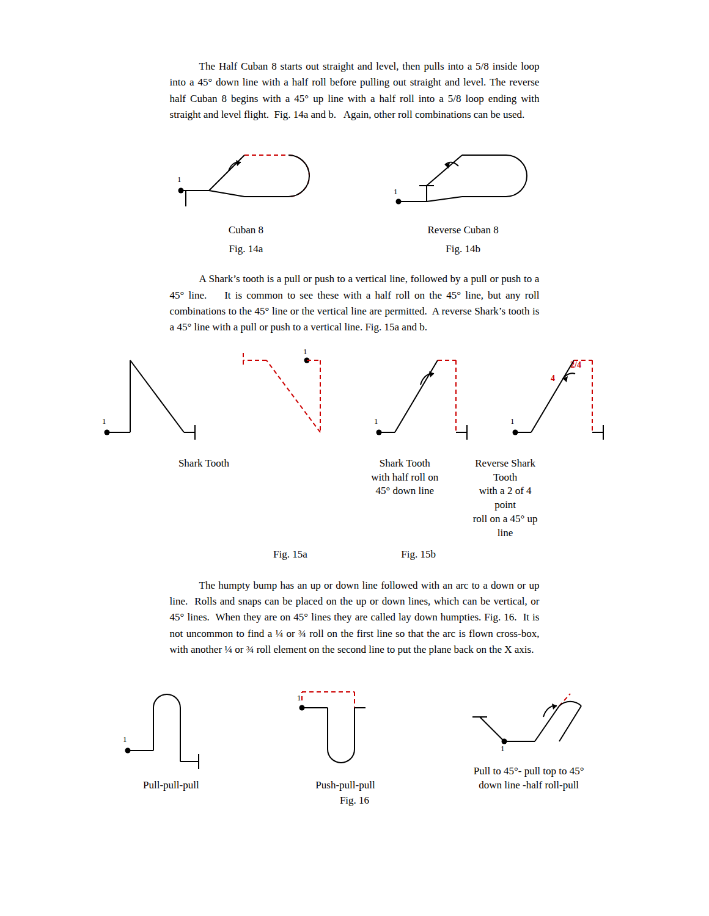The Half Cuban 8 starts out straight and level, then pulls into a 5/8 inside loop into a 45° down line with a half roll before pulling out straight and level. The reverse half Cuban 8 begins with a 45° up line with a half roll into a 5/8 loop ending with straight and level flight. Fig. 14a and b. Again, other roll combinations can be used.
1
Cuban 8Fig. 14a
1
Reverse Cuban 8Fig. 14b
A Shark’s tooth is a pull or push to a vertical line, followed by a pull or push to a 45° line. It is common to see these with a half roll on the 45° line, but any roll combinations to the 45° line or the vertical line are permitted. A reverse Shark’s tooth is a 45° line with a pull or push to a vertical line. Fig. 15a and b.
1
1
1
1 2/4 4
Shark Tooth
Shark Tooth
with half roll on
45° down line
Reverse Shark Tooth
with a 2 of 4 point
roll on a 45° up line
Fig. 15a
Fig. 15b
The humpty bump has an up or down line followed with an arc to a down or up line. Rolls and snaps can be placed on the up or down lines, which can be vertical, or 45° lines. When they are on 45° lines they are called lay down humpties. Fig. 16. It is not uncommon to find a ¼ or ¾ roll on the first line so that the arc is flown cross-box, with another ¼ or ¾ roll element on the second line to put the plane back on the X axis.
1
Pull-pull-pull
1
Push-pull-pull
1
Pull to 45°- pull top to 45°
down line -half roll-pull
Fig. 16